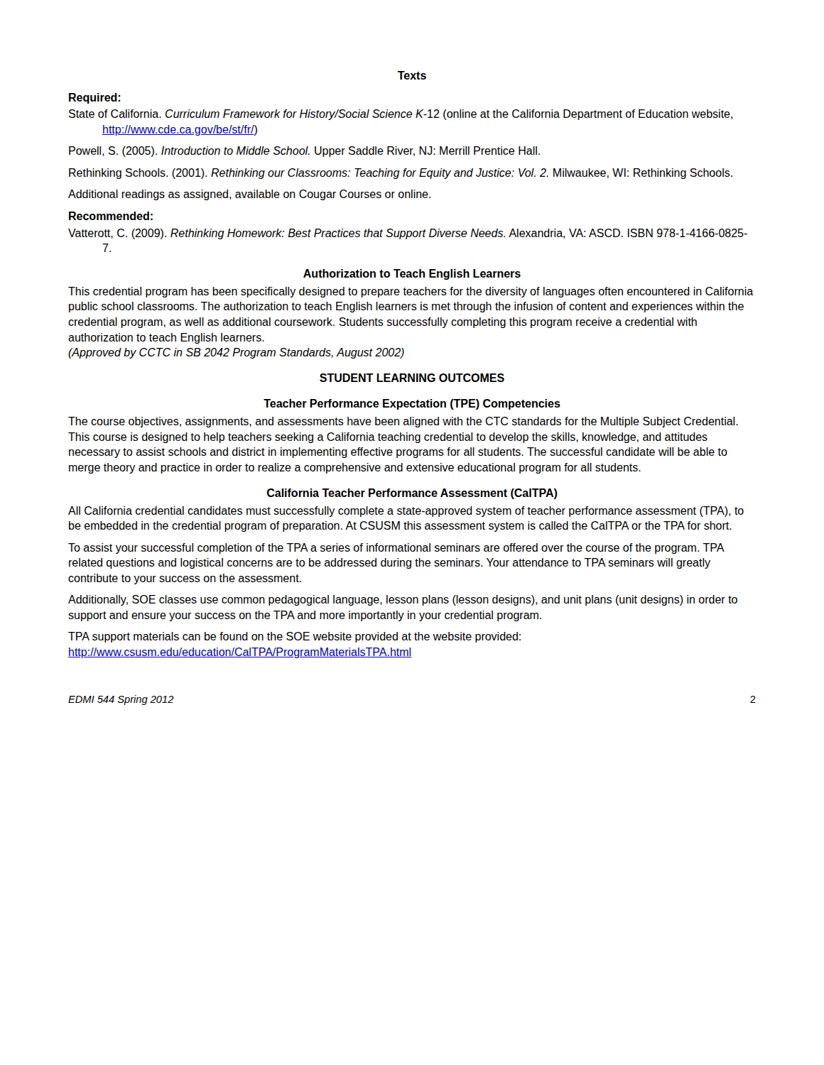Texts
Required:
State of California. Curriculum Framework for History/Social Science K-12 (online at the California Department of Education website, http://www.cde.ca.gov/be/st/fr/)
Powell, S. (2005). Introduction to Middle School. Upper Saddle River, NJ: Merrill Prentice Hall.
Rethinking Schools. (2001). Rethinking our Classrooms: Teaching for Equity and Justice: Vol. 2. Milwaukee, WI: Rethinking Schools.
Additional readings as assigned, available on Cougar Courses or online.
Recommended:
Vatterott, C. (2009). Rethinking Homework: Best Practices that Support Diverse Needs. Alexandria, VA: ASCD. ISBN 978-1-4166-0825-7.
Authorization to Teach English Learners
This credential program has been specifically designed to prepare teachers for the diversity of languages often encountered in California public school classrooms. The authorization to teach English learners is met through the infusion of content and experiences within the credential program, as well as additional coursework. Students successfully completing this program receive a credential with authorization to teach English learners.
(Approved by CCTC in SB 2042 Program Standards, August 2002)
STUDENT LEARNING OUTCOMES
Teacher Performance Expectation (TPE) Competencies
The course objectives, assignments, and assessments have been aligned with the CTC standards for the Multiple Subject Credential. This course is designed to help teachers seeking a California teaching credential to develop the skills, knowledge, and attitudes necessary to assist schools and district in implementing effective programs for all students. The successful candidate will be able to merge theory and practice in order to realize a comprehensive and extensive educational program for all students.
California Teacher Performance Assessment (CalTPA)
All California credential candidates must successfully complete a state-approved system of teacher performance assessment (TPA), to be embedded in the credential program of preparation. At CSUSM this assessment system is called the CalTPA or the TPA for short.
To assist your successful completion of the TPA a series of informational seminars are offered over the course of the program. TPA related questions and logistical concerns are to be addressed during the seminars. Your attendance to TPA seminars will greatly contribute to your success on the assessment.
Additionally, SOE classes use common pedagogical language, lesson plans (lesson designs), and unit plans (unit designs) in order to support and ensure your success on the TPA and more importantly in your credential program.
TPA support materials can be found on the SOE website provided at the website provided:
http://www.csusm.edu/education/CalTPA/ProgramMaterialsTPA.html
EDMI 544 Spring 2012 2